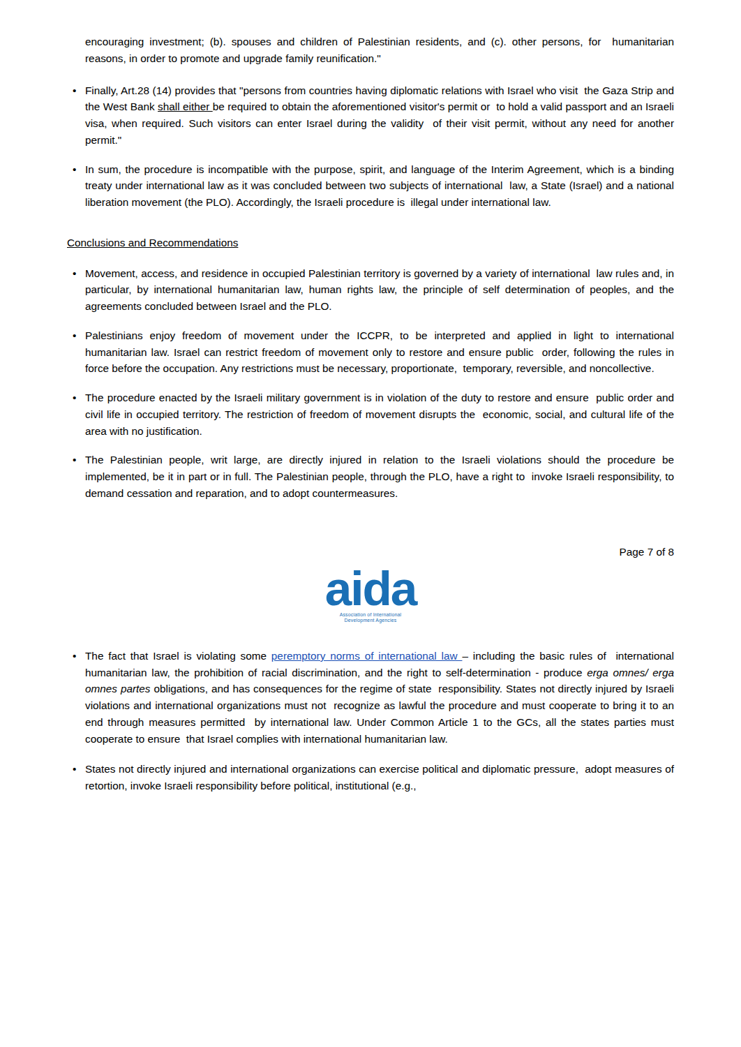encouraging investment; (b). spouses and children of Palestinian residents, and (c). other persons, for humanitarian reasons, in order to promote and upgrade family reunification."
Finally, Art.28 (14) provides that "persons from countries having diplomatic relations with Israel who visit the Gaza Strip and the West Bank shall either be required to obtain the aforementioned visitor's permit or to hold a valid passport and an Israeli visa, when required. Such visitors can enter Israel during the validity of their visit permit, without any need for another permit."
In sum, the procedure is incompatible with the purpose, spirit, and language of the Interim Agreement, which is a binding treaty under international law as it was concluded between two subjects of international law, a State (Israel) and a national liberation movement (the PLO). Accordingly, the Israeli procedure is illegal under international law.
Conclusions and Recommendations
Movement, access, and residence in occupied Palestinian territory is governed by a variety of international law rules and, in particular, by international humanitarian law, human rights law, the principle of self determination of peoples, and the agreements concluded between Israel and the PLO.
Palestinians enjoy freedom of movement under the ICCPR, to be interpreted and applied in light to international humanitarian law. Israel can restrict freedom of movement only to restore and ensure public order, following the rules in force before the occupation. Any restrictions must be necessary, proportionate, temporary, reversible, and noncollective.
The procedure enacted by the Israeli military government is in violation of the duty to restore and ensure public order and civil life in occupied territory. The restriction of freedom of movement disrupts the economic, social, and cultural life of the area with no justification.
The Palestinian people, writ large, are directly injured in relation to the Israeli violations should the procedure be implemented, be it in part or in full. The Palestinian people, through the PLO, have a right to invoke Israeli responsibility, to demand cessation and reparation, and to adopt countermeasures.
Page 7 of 8
aida
Association of International
Development Agencies
The fact that Israel is violating some peremptory norms of international law – including the basic rules of international humanitarian law, the prohibition of racial discrimination, and the right to self-determination - produce erga omnes/ erga omnes partes obligations, and has consequences for the regime of state responsibility. States not directly injured by Israeli violations and international organizations must not recognize as lawful the procedure and must cooperate to bring it to an end through measures permitted by international law. Under Common Article 1 to the GCs, all the states parties must cooperate to ensure that Israel complies with international humanitarian law.
States not directly injured and international organizations can exercise political and diplomatic pressure, adopt measures of retortion, invoke Israeli responsibility before political, institutional (e.g.,